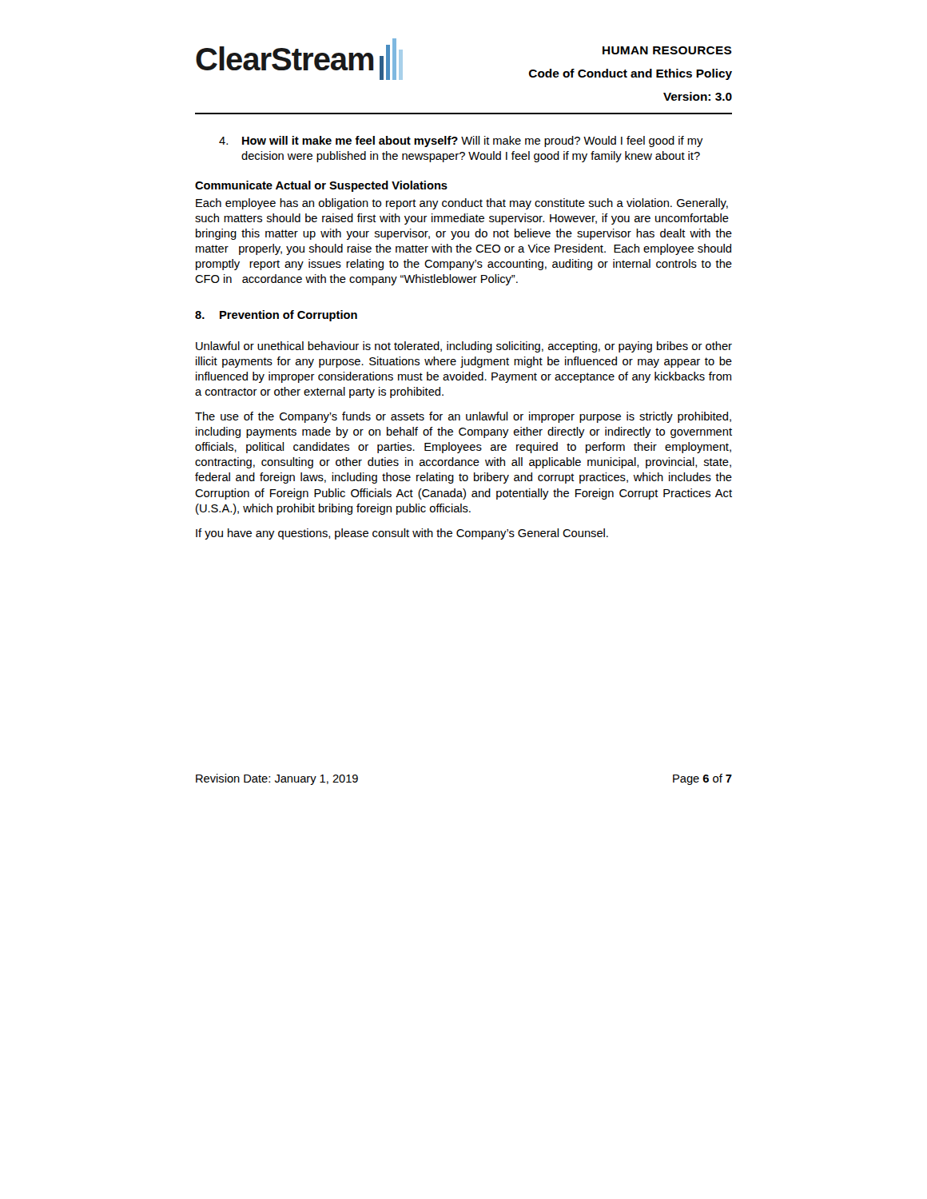ClearStream
HUMAN RESOURCES
Code of Conduct and Ethics Policy
Version: 3.0
4.
How will it make me feel about myself? Will it make me proud? Would I feel good if my decision were published in the newspaper? Would I feel good if my family knew about it?
Communicate Actual or Suspected Violations
Each employee has an obligation to report any conduct that may constitute such a violation. Generally, such matters should be raised first with your immediate supervisor. However, if you are uncomfortable bringing this matter up with your supervisor, or you do not believe the supervisor has dealt with the matter properly, you should raise the matter with the CEO or a Vice President. Each employee should promptly report any issues relating to the Company’s accounting, auditing or internal controls to the CFO in accordance with the company “Whistleblower Policy”.
8. Prevention of Corruption
Unlawful or unethical behaviour is not tolerated, including soliciting, accepting, or paying bribes or other illicit payments for any purpose. Situations where judgment might be influenced or may appear to be influenced by improper considerations must be avoided. Payment or acceptance of any kickbacks from a contractor or other external party is prohibited.
The use of the Company’s funds or assets for an unlawful or improper purpose is strictly prohibited, including payments made by or on behalf of the Company either directly or indirectly to government officials, political candidates or parties. Employees are required to perform their employment, contracting, consulting or other duties in accordance with all applicable municipal, provincial, state, federal and foreign laws, including those relating to bribery and corrupt practices, which includes the Corruption of Foreign Public Officials Act (Canada) and potentially the Foreign Corrupt Practices Act (U.S.A.), which prohibit bribing foreign public officials.
If you have any questions, please consult with the Company’s General Counsel.
Revision Date: January 1, 2019
Page 6 of 7